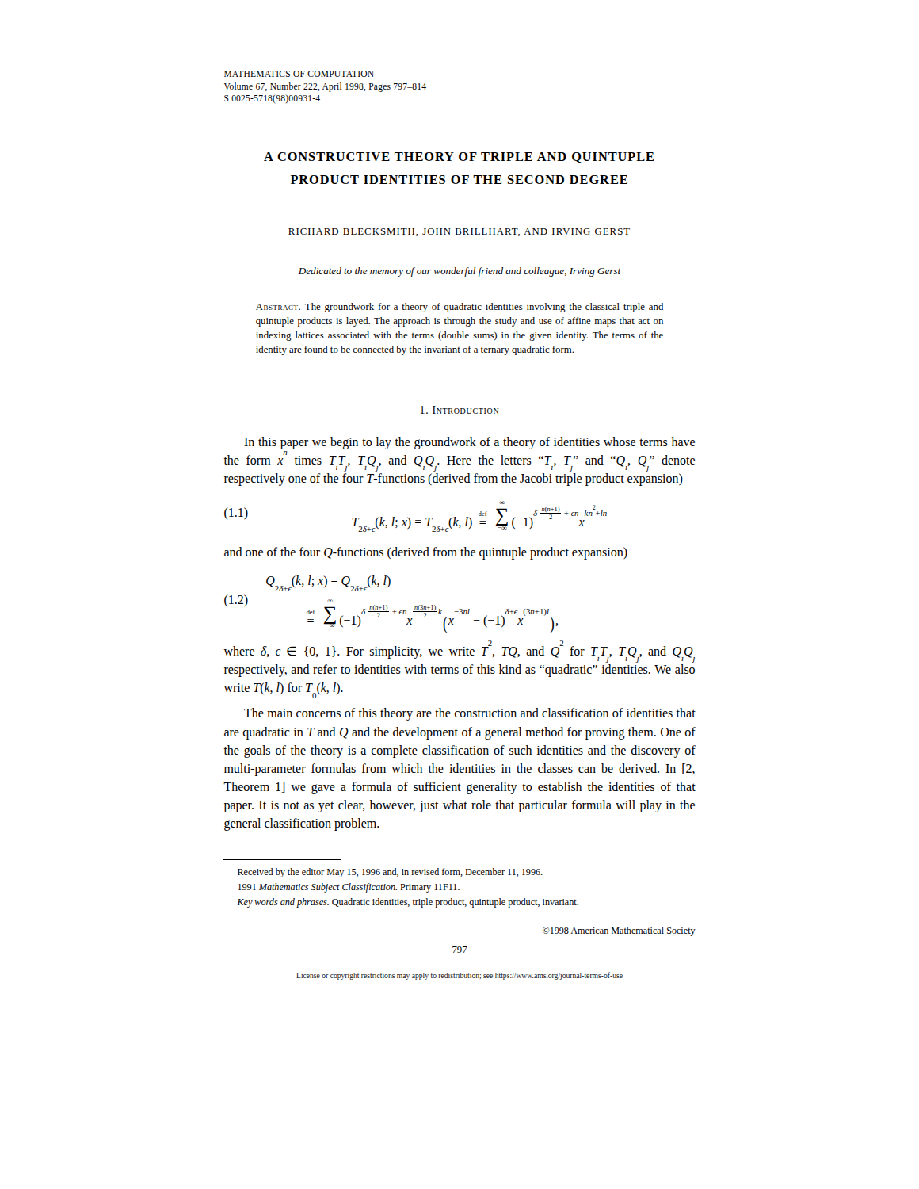Mathematics of Computation
Volume 67, Number 222, April 1998, Pages 797–814
S 0025-5718(98)00931-4
A Constructive Theory of Triple and Quintuple
Product Identities of the Second Degree
Richard Blecksmith, John Brillhart, and Irving Gerst
Dedicated to the memory of our wonderful friend and colleague, Irving Gerst
Abstract. The groundwork for a theory of quadratic identities involving the classical triple and quintuple products is layed. The approach is through the study and use of affine maps that act on indexing lattices associated with the terms (double sums) in the given identity. The terms of the identity are found to be connected by the invariant of a ternary quadratic form.
1. Introduction
In this paper we begin to lay the groundwork of a theory of identities whose terms have the form xn times TiTj, TiQj, and QiQj. Here the letters “Ti, Tj” and “Qi, Qj” denote respectively one of the four T-functions (derived from the Jacobi triple product expansion)
(1.1)
T2δ+ϵ(k, l; x) = T2δ+ϵ(k, l) def= ∞∑−∞(−1)δ n(n+1) 2 + ϵnxkn2+ln
and one of the four Q-functions (derived from the quintuple product expansion)
(1.2)
Q2δ+ϵ(k, l; x) = Q2δ+ϵ(k, l)
def= ∞∑−∞(−1)δ n(n+1) 2 + ϵnxn(3n+1) 2 k(x−3nl − (−1)δ+ϵx(3n+1)l),
where δ, ϵ ∈ {0, 1}. For simplicity, we write T2, TQ, and Q2 for TiTj, TiQj, and QiQj respectively, and refer to identities with terms of this kind as “quadratic” identities. We also write T(k, l) for T0(k, l).
The main concerns of this theory are the construction and classification of identities that are quadratic in T and Q and the development of a general method for proving them. One of the goals of the theory is a complete classification of such identities and the discovery of multi-parameter formulas from which the identities in the classes can be derived. In [2, Theorem 1] we gave a formula of sufficient generality to establish the identities of that paper. It is not as yet clear, however, just what role that particular formula will play in the general classification problem.
Received by the editor May 15, 1996 and, in revised form, December 11, 1996.
1991 Mathematics Subject Classification. Primary 11F11.
Key words and phrases. Quadratic identities, triple product, quintuple product, invariant.
©1998 American Mathematical Society
797
License or copyright restrictions may apply to redistribution; see https://www.ams.org/journal-terms-of-use